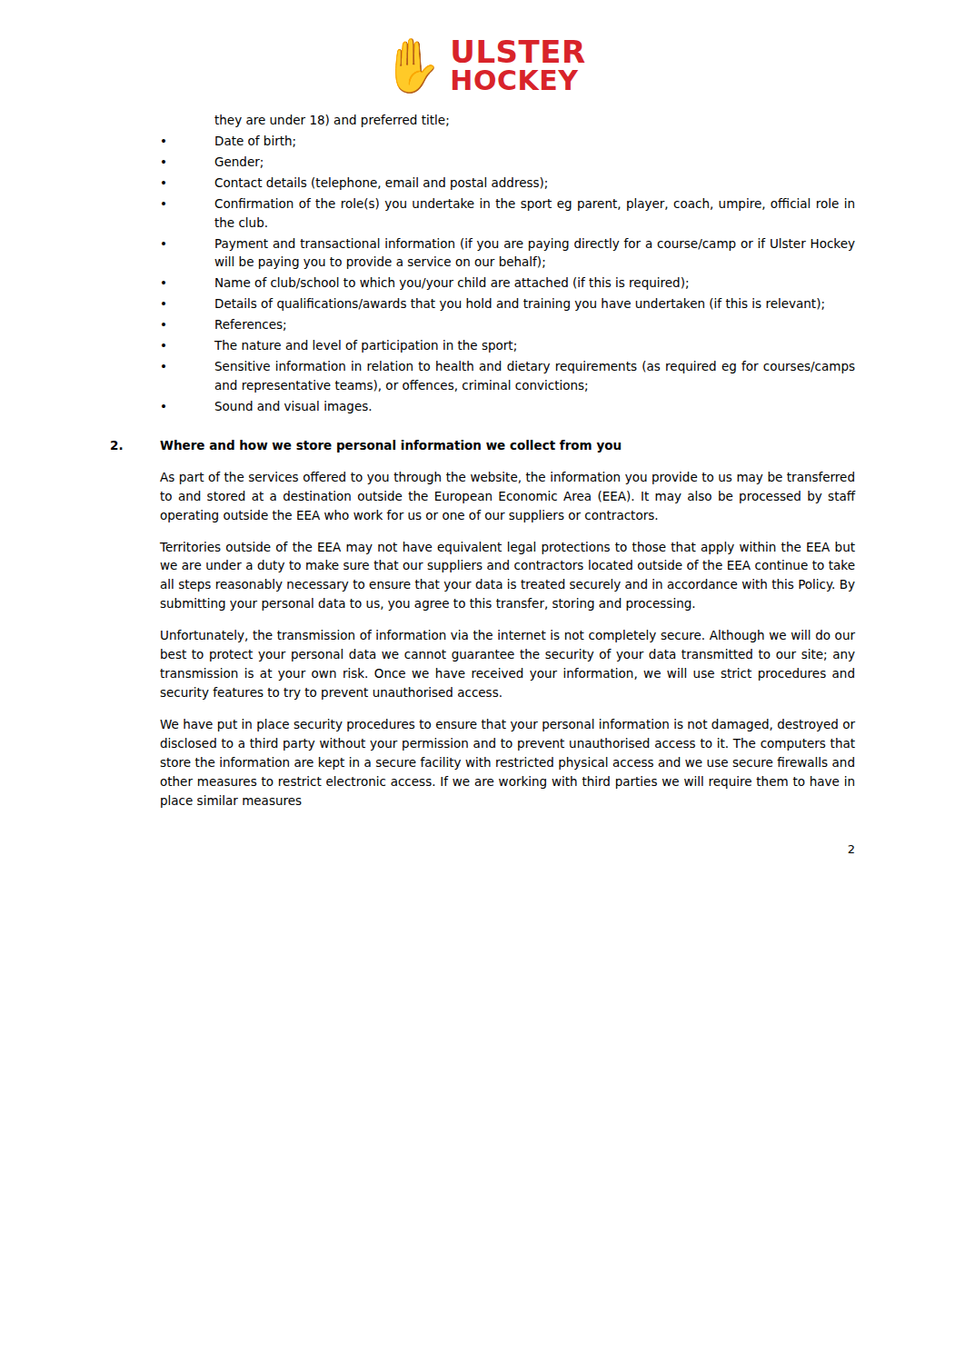✋ULSTER HOCKEY
they are under 18) and preferred title;
Date of birth;
Gender;
Contact details (telephone, email and postal address);
Confirmation of the role(s) you undertake in the sport eg parent, player, coach, umpire, official role in the club.
Payment and transactional information (if you are paying directly for a course/camp or if Ulster Hockey will be paying you to provide a service on our behalf);
Name of club/school to which you/your child are attached (if this is required);
Details of qualifications/awards that you hold and training you have undertaken (if this is relevant);
References;
The nature and level of participation in the sport;
Sensitive information in relation to health and dietary requirements (as required eg for courses/camps and representative teams), or offences, criminal convictions;
Sound and visual images.
2. Where and how we store personal information we collect from you
As part of the services offered to you through the website, the information you provide to us may be transferred to and stored at a destination outside the European Economic Area (EEA). It may also be processed by staff operating outside the EEA who work for us or one of our suppliers or contractors.
Territories outside of the EEA may not have equivalent legal protections to those that apply within the EEA but we are under a duty to make sure that our suppliers and contractors located outside of the EEA continue to take all steps reasonably necessary to ensure that your data is treated securely and in accordance with this Policy. By submitting your personal data to us, you agree to this transfer, storing and processing.
Unfortunately, the transmission of information via the internet is not completely secure. Although we will do our best to protect your personal data we cannot guarantee the security of your data transmitted to our site; any transmission is at your own risk. Once we have received your information, we will use strict procedures and security features to try to prevent unauthorised access.
We have put in place security procedures to ensure that your personal information is not damaged, destroyed or disclosed to a third party without your permission and to prevent unauthorised access to it. The computers that store the information are kept in a secure facility with restricted physical access and we use secure firewalls and other measures to restrict electronic access. If we are working with third parties we will require them to have in place similar measures
2